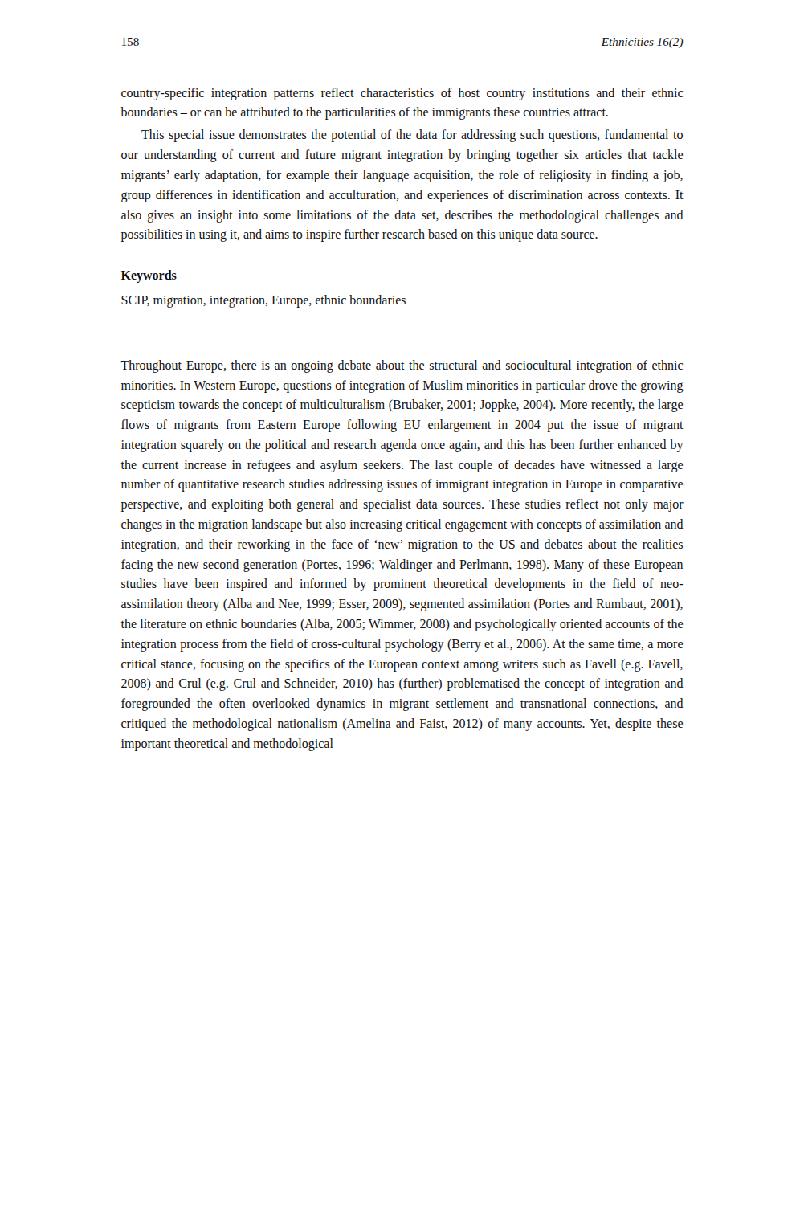158 Ethnicities 16(2)
country-specific integration patterns reflect characteristics of host country institutions and their ethnic boundaries – or can be attributed to the particularities of the immigrants these countries attract.
This special issue demonstrates the potential of the data for addressing such questions, fundamental to our understanding of current and future migrant integration by bringing together six articles that tackle migrants’ early adaptation, for example their language acquisition, the role of religiosity in finding a job, group differences in identification and acculturation, and experiences of discrimination across contexts. It also gives an insight into some limitations of the data set, describes the methodological challenges and possibilities in using it, and aims to inspire further research based on this unique data source.
Keywords
SCIP, migration, integration, Europe, ethnic boundaries
Throughout Europe, there is an ongoing debate about the structural and sociocultural integration of ethnic minorities. In Western Europe, questions of integration of Muslim minorities in particular drove the growing scepticism towards the concept of multiculturalism (Brubaker, 2001; Joppke, 2004). More recently, the large flows of migrants from Eastern Europe following EU enlargement in 2004 put the issue of migrant integration squarely on the political and research agenda once again, and this has been further enhanced by the current increase in refugees and asylum seekers. The last couple of decades have witnessed a large number of quantitative research studies addressing issues of immigrant integration in Europe in comparative perspective, and exploiting both general and specialist data sources. These studies reflect not only major changes in the migration landscape but also increasing critical engagement with concepts of assimilation and integration, and their reworking in the face of ‘new’ migration to the US and debates about the realities facing the new second generation (Portes, 1996; Waldinger and Perlmann, 1998). Many of these European studies have been inspired and informed by prominent theoretical developments in the field of neo-assimilation theory (Alba and Nee, 1999; Esser, 2009), segmented assimilation (Portes and Rumbaut, 2001), the literature on ethnic boundaries (Alba, 2005; Wimmer, 2008) and psychologically oriented accounts of the integration process from the field of cross-cultural psychology (Berry et al., 2006). At the same time, a more critical stance, focusing on the specifics of the European context among writers such as Favell (e.g. Favell, 2008) and Crul (e.g. Crul and Schneider, 2010) has (further) problematised the concept of integration and foregrounded the often overlooked dynamics in migrant settlement and transnational connections, and critiqued the methodological nationalism (Amelina and Faist, 2012) of many accounts. Yet, despite these important theoretical and methodological